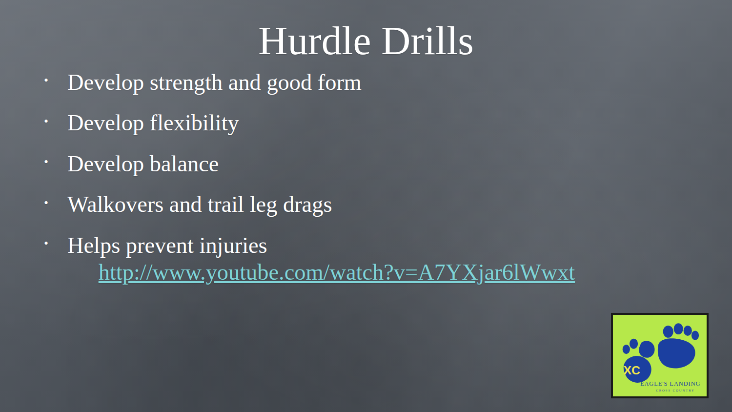Hurdle Drills
Develop strength and good form
Develop flexibility
Develop balance
Walkovers and trail leg drags
Helps prevent injuries
http://www.youtube.com/watch?v=A7YXjar6lWwxt
XC EAGLE'S LANDING CROSS COUNTRY